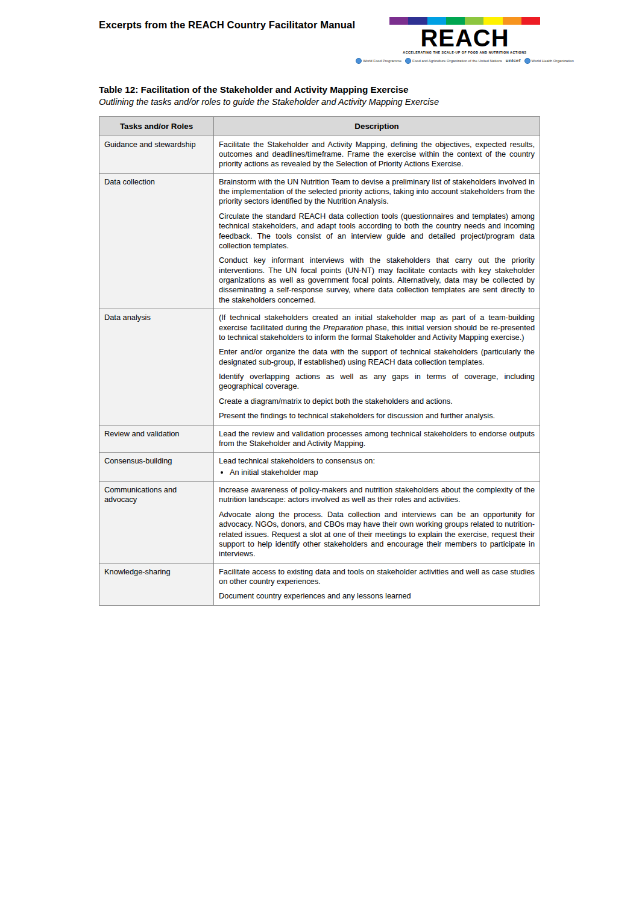Excerpts from the REACH Country Facilitator Manual
REACH
ACCELERATING THE SCALE-UP OF FOOD AND NUTRITION ACTIONS
World Food Programme Food and Agriculture Organization of the United Nations unicef World Health Organization
Table 12: Facilitation of the Stakeholder and Activity Mapping Exercise
Outlining the tasks and/or roles to guide the Stakeholder and Activity Mapping Exercise
| Tasks and/or Roles | Description |
| --- | --- |
| Guidance and stewardship | Facilitate the Stakeholder and Activity Mapping, defining the objectives, expected results, outcomes and deadlines/timeframe. Frame the exercise within the context of the country priority actions as revealed by the Selection of Priority Actions Exercise. |
| Data collection | Brainstorm with the UN Nutrition Team to devise a preliminary list of stakeholders involved in the implementation of the selected priority actions, taking into account stakeholders from the priority sectors identified by the Nutrition Analysis. Circulate the standard REACH data collection tools (questionnaires and templates) among technical stakeholders, and adapt tools according to both the country needs and incoming feedback. The tools consist of an interview guide and detailed project/program data collection templates. Conduct key informant interviews with the stakeholders that carry out the priority interventions. The UN focal points (UN-NT) may facilitate contacts with key stakeholder organizations as well as government focal points. Alternatively, data may be collected by disseminating a self-response survey, where data collection templates are sent directly to the stakeholders concerned. |
| Data analysis | (If technical stakeholders created an initial stakeholder map as part of a team-building exercise facilitated during the Preparation phase, this initial version should be re-presented to technical stakeholders to inform the formal Stakeholder and Activity Mapping exercise.) Enter and/or organize the data with the support of technical stakeholders (particularly the designated sub-group, if established) using REACH data collection templates. Identify overlapping actions as well as any gaps in terms of coverage, including geographical coverage. Create a diagram/matrix to depict both the stakeholders and actions. Present the findings to technical stakeholders for discussion and further analysis. |
| Review and validation | Lead the review and validation processes among technical stakeholders to endorse outputs from the Stakeholder and Activity Mapping. |
| Consensus-building | Lead technical stakeholders to consensus on: An initial stakeholder map |
| Communications and advocacy | Increase awareness of policy-makers and nutrition stakeholders about the complexity of the nutrition landscape: actors involved as well as their roles and activities. Advocate along the process. Data collection and interviews can be an opportunity for advocacy. NGOs, donors, and CBOs may have their own working groups related to nutrition-related issues. Request a slot at one of their meetings to explain the exercise, request their support to help identify other stakeholders and encourage their members to participate in interviews. |
| Knowledge-sharing | Facilitate access to existing data and tools on stakeholder activities and well as case studies on other country experiences. Document country experiences and any lessons learned |